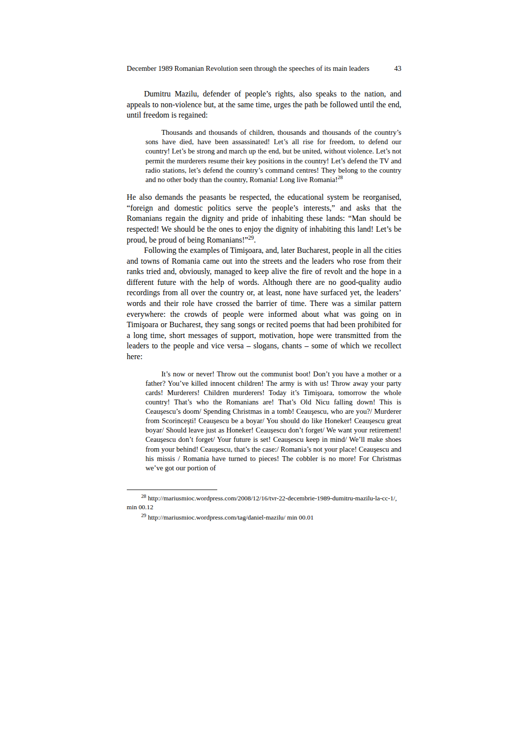December 1989 Romanian Revolution seen through the speeches of its main leaders 43
Dumitru Mazilu, defender of people’s rights, also speaks to the nation, and appeals to non-violence but, at the same time, urges the path be followed until the end, until freedom is regained:
Thousands and thousands of children, thousands and thousands of the country’s sons have died, have been assassinated! Let’s all rise for freedom, to defend our country! Let’s be strong and march up the end, but be united, without violence. Let’s not permit the murderers resume their key positions in the country! Let’s defend the TV and radio stations, let’s defend the country’s command centres! They belong to the country and no other body than the country, Romania! Long live Romania!28
He also demands the peasants be respected, the educational system be reorganised, “foreign and domestic politics serve the people’s interests,” and asks that the Romanians regain the dignity and pride of inhabiting these lands: “Man should be respected! We should be the ones to enjoy the dignity of inhabiting this land! Let’s be proud, be proud of being Romanians!”29.
Following the examples of Timişoara, and, later Bucharest, people in all the cities and towns of Romania came out into the streets and the leaders who rose from their ranks tried and, obviously, managed to keep alive the fire of revolt and the hope in a different future with the help of words. Although there are no good-quality audio recordings from all over the country or, at least, none have surfaced yet, the leaders’ words and their role have crossed the barrier of time. There was a similar pattern everywhere: the crowds of people were informed about what was going on in Timişoara or Bucharest, they sang songs or recited poems that had been prohibited for a long time, short messages of support, motivation, hope were transmitted from the leaders to the people and vice versa – slogans, chants – some of which we recollect here:
It’s now or never! Throw out the communist boot! Don’t you have a mother or a father? You’ve killed innocent children! The army is with us! Throw away your party cards! Murderers! Children murderers! Today it’s Timişoara, tomorrow the whole country! That’s who the Romanians are! That’s Old Nicu falling down! This is Ceauşescu’s doom/ Spending Christmas in a tomb! Ceauşescu, who are you?/ Murderer from Scorinceşti! Ceauşescu be a boyar/ You should do like Honeker! Ceauşescu great boyar/ Should leave just as Honeker! Ceauşescu don’t forget/ We want your retirement! Ceauşescu don’t forget/ Your future is set! Ceauşescu keep in mind/ We’ll make shoes from your behind! Ceauşescu, that’s the case:/ Romania’s not your place! Ceauşescu and his missis / Romania have turned to pieces! The cobbler is no more! For Christmas we’ve got our portion of
28 http://mariusmioc.wordpress.com/2008/12/16/tvr-22-decembrie-1989-dumitru-mazilu-la-cc-1/, min 00.12
29 http://mariusmioc.wordpress.com/tag/daniel-mazilu/ min 00.01